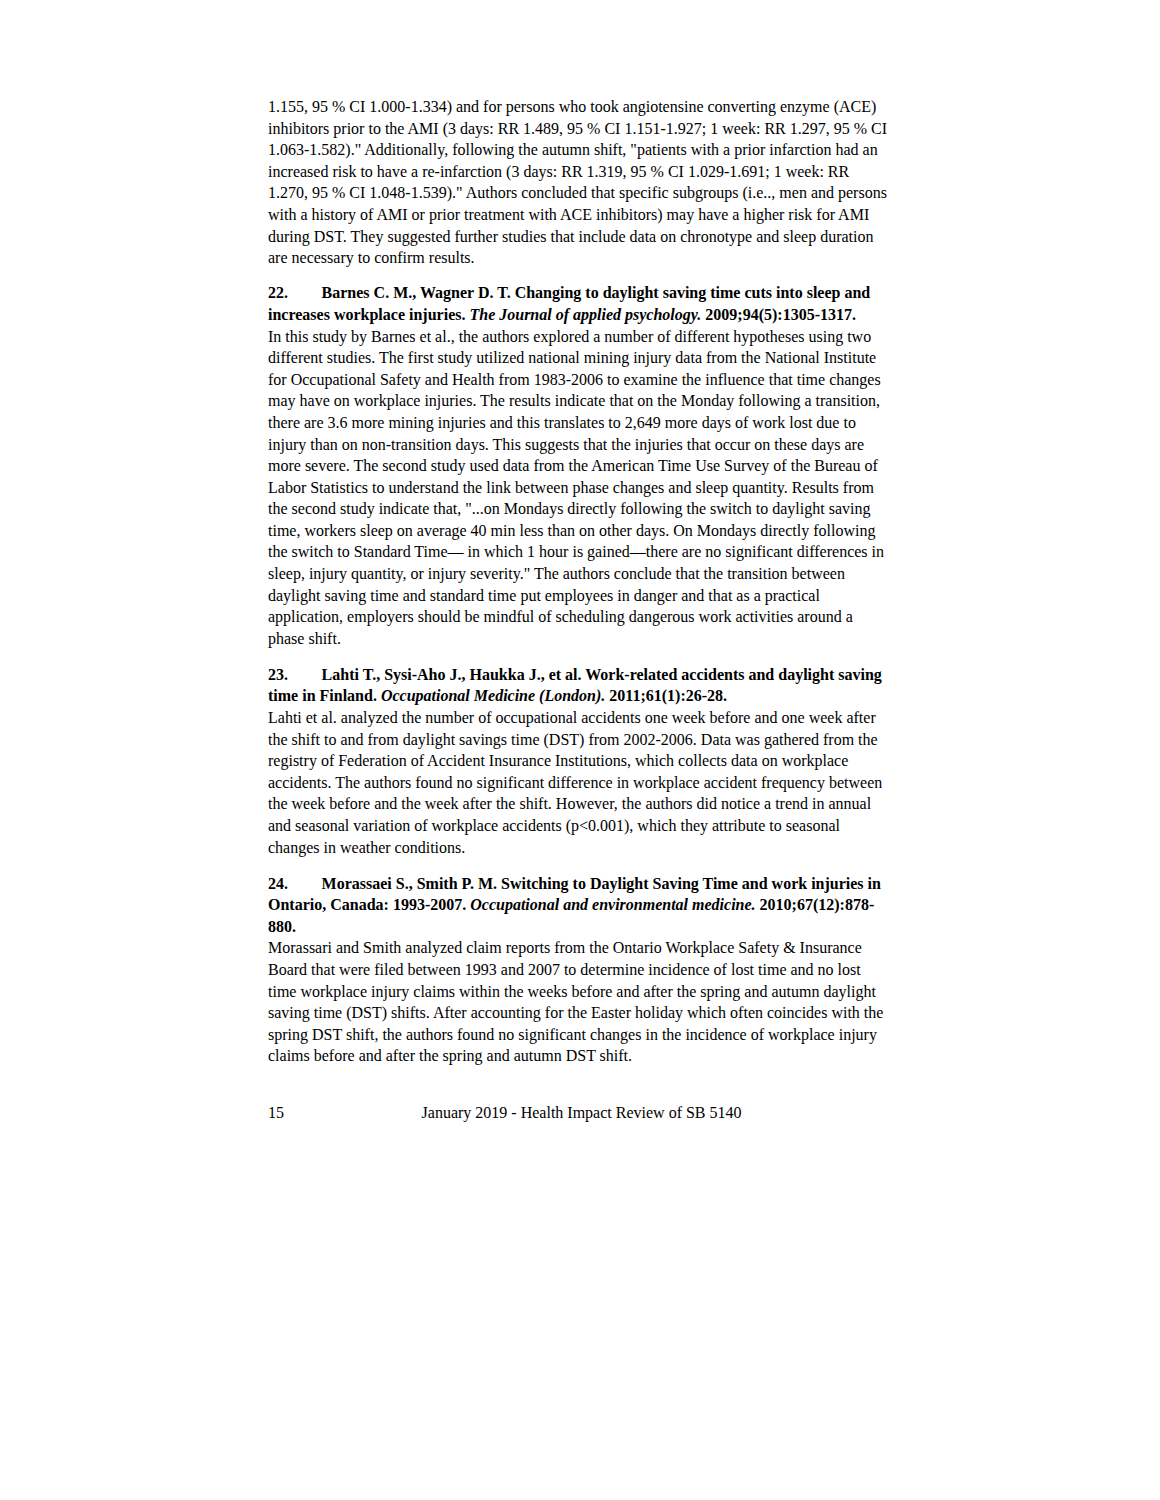1.155, 95 % CI 1.000-1.334) and for persons who took angiotensine converting enzyme (ACE) inhibitors prior to the AMI (3 days: RR 1.489, 95 % CI 1.151-1.927; 1 week: RR 1.297, 95 % CI 1.063-1.582)." Additionally, following the autumn shift, "patients with a prior infarction had an increased risk to have a re-infarction (3 days: RR 1.319, 95 % CI 1.029-1.691; 1 week: RR 1.270, 95 % CI 1.048-1.539)." Authors concluded that specific subgroups (i.e.., men and persons with a history of AMI or prior treatment with ACE inhibitors) may have a higher risk for AMI during DST. They suggested further studies that include data on chronotype and sleep duration are necessary to confirm results.
22. Barnes C. M., Wagner D. T. Changing to daylight saving time cuts into sleep and increases workplace injuries. The Journal of applied psychology. 2009;94(5):1305-1317.
In this study by Barnes et al., the authors explored a number of different hypotheses using two different studies. The first study utilized national mining injury data from the National Institute for Occupational Safety and Health from 1983-2006 to examine the influence that time changes may have on workplace injuries. The results indicate that on the Monday following a transition, there are 3.6 more mining injuries and this translates to 2,649 more days of work lost due to injury than on non-transition days. This suggests that the injuries that occur on these days are more severe. The second study used data from the American Time Use Survey of the Bureau of Labor Statistics to understand the link between phase changes and sleep quantity. Results from the second study indicate that, "...on Mondays directly following the switch to daylight saving time, workers sleep on average 40 min less than on other days. On Mondays directly following the switch to Standard Time— in which 1 hour is gained—there are no significant differences in sleep, injury quantity, or injury severity." The authors conclude that the transition between daylight saving time and standard time put employees in danger and that as a practical application, employers should be mindful of scheduling dangerous work activities around a phase shift.
23. Lahti T., Sysi-Aho J., Haukka J., et al. Work-related accidents and daylight saving time in Finland. Occupational Medicine (London). 2011;61(1):26-28.
Lahti et al. analyzed the number of occupational accidents one week before and one week after the shift to and from daylight savings time (DST) from 2002-2006. Data was gathered from the registry of Federation of Accident Insurance Institutions, which collects data on workplace accidents. The authors found no significant difference in workplace accident frequency between the week before and the week after the shift. However, the authors did notice a trend in annual and seasonal variation of workplace accidents (p<0.001), which they attribute to seasonal changes in weather conditions.
24. Morassaei S., Smith P. M. Switching to Daylight Saving Time and work injuries in Ontario, Canada: 1993-2007. Occupational and environmental medicine. 2010;67(12):878-880.
Morassari and Smith analyzed claim reports from the Ontario Workplace Safety & Insurance Board that were filed between 1993 and 2007 to determine incidence of lost time and no lost time workplace injury claims within the weeks before and after the spring and autumn daylight saving time (DST) shifts. After accounting for the Easter holiday which often coincides with the spring DST shift, the authors found no significant changes in the incidence of workplace injury claims before and after the spring and autumn DST shift.
15 January 2019 - Health Impact Review of SB 5140